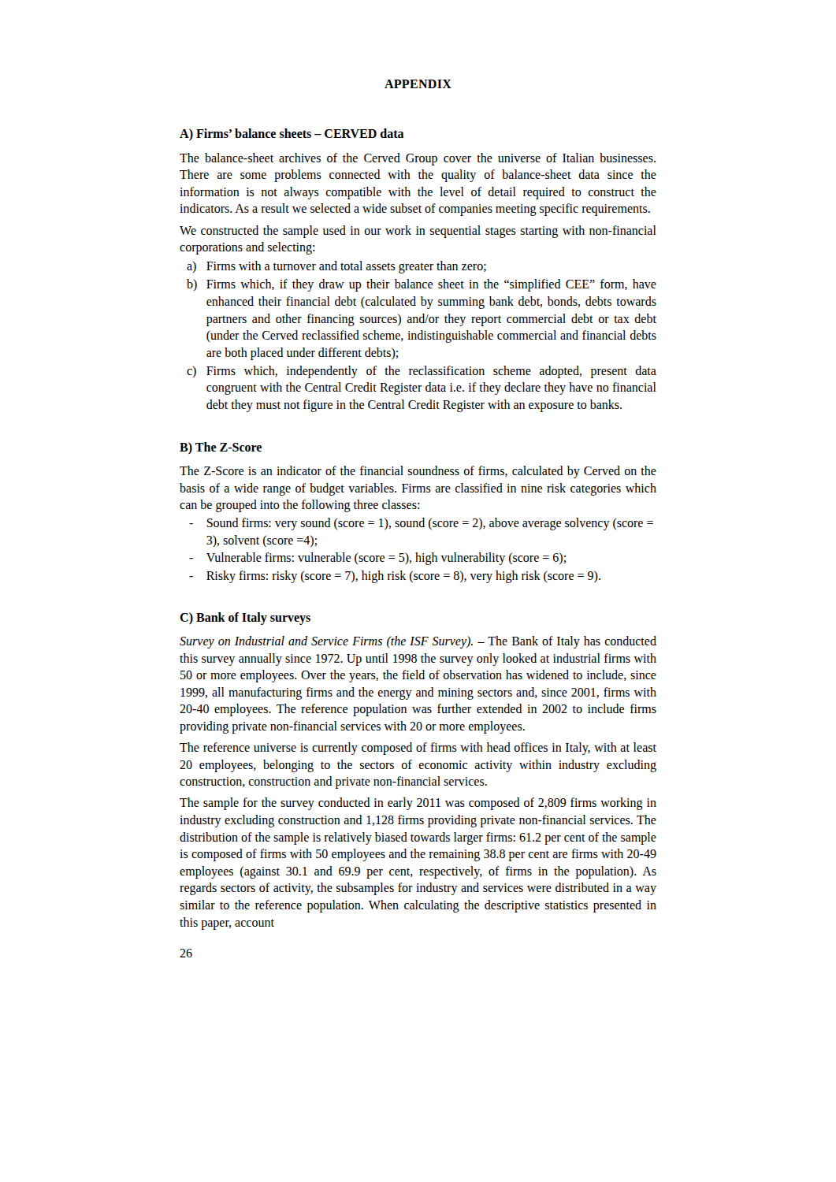APPENDIX
A) Firms’ balance sheets – CERVED data
The balance-sheet archives of the Cerved Group cover the universe of Italian businesses. There are some problems connected with the quality of balance-sheet data since the information is not always compatible with the level of detail required to construct the indicators. As a result we selected a wide subset of companies meeting specific requirements.
We constructed the sample used in our work in sequential stages starting with non-financial corporations and selecting:
a) Firms with a turnover and total assets greater than zero;
b) Firms which, if they draw up their balance sheet in the “simplified CEE” form, have enhanced their financial debt (calculated by summing bank debt, bonds, debts towards partners and other financing sources) and/or they report commercial debt or tax debt (under the Cerved reclassified scheme, indistinguishable commercial and financial debts are both placed under different debts);
c) Firms which, independently of the reclassification scheme adopted, present data congruent with the Central Credit Register data i.e. if they declare they have no financial debt they must not figure in the Central Credit Register with an exposure to banks.
B) The Z-Score
The Z-Score is an indicator of the financial soundness of firms, calculated by Cerved on the basis of a wide range of budget variables. Firms are classified in nine risk categories which can be grouped into the following three classes:
-Sound firms: very sound (score = 1), sound (score = 2), above average solvency (score = 3), solvent (score =4);
-Vulnerable firms: vulnerable (score = 5), high vulnerability (score = 6);
-Risky firms: risky (score = 7), high risk (score = 8), very high risk (score = 9).
C) Bank of Italy surveys
Survey on Industrial and Service Firms (the ISF Survey). – The Bank of Italy has conducted this survey annually since 1972. Up until 1998 the survey only looked at industrial firms with 50 or more employees. Over the years, the field of observation has widened to include, since 1999, all manufacturing firms and the energy and mining sectors and, since 2001, firms with 20-40 employees. The reference population was further extended in 2002 to include firms providing private non-financial services with 20 or more employees.
The reference universe is currently composed of firms with head offices in Italy, with at least 20 employees, belonging to the sectors of economic activity within industry excluding construction, construction and private non-financial services.
The sample for the survey conducted in early 2011 was composed of 2,809 firms working in industry excluding construction and 1,128 firms providing private non-financial services. The distribution of the sample is relatively biased towards larger firms: 61.2 per cent of the sample is composed of firms with 50 employees and the remaining 38.8 per cent are firms with 20-49 employees (against 30.1 and 69.9 per cent, respectively, of firms in the population). As regards sectors of activity, the subsamples for industry and services were distributed in a way similar to the reference population. When calculating the descriptive statistics presented in this paper, account
26